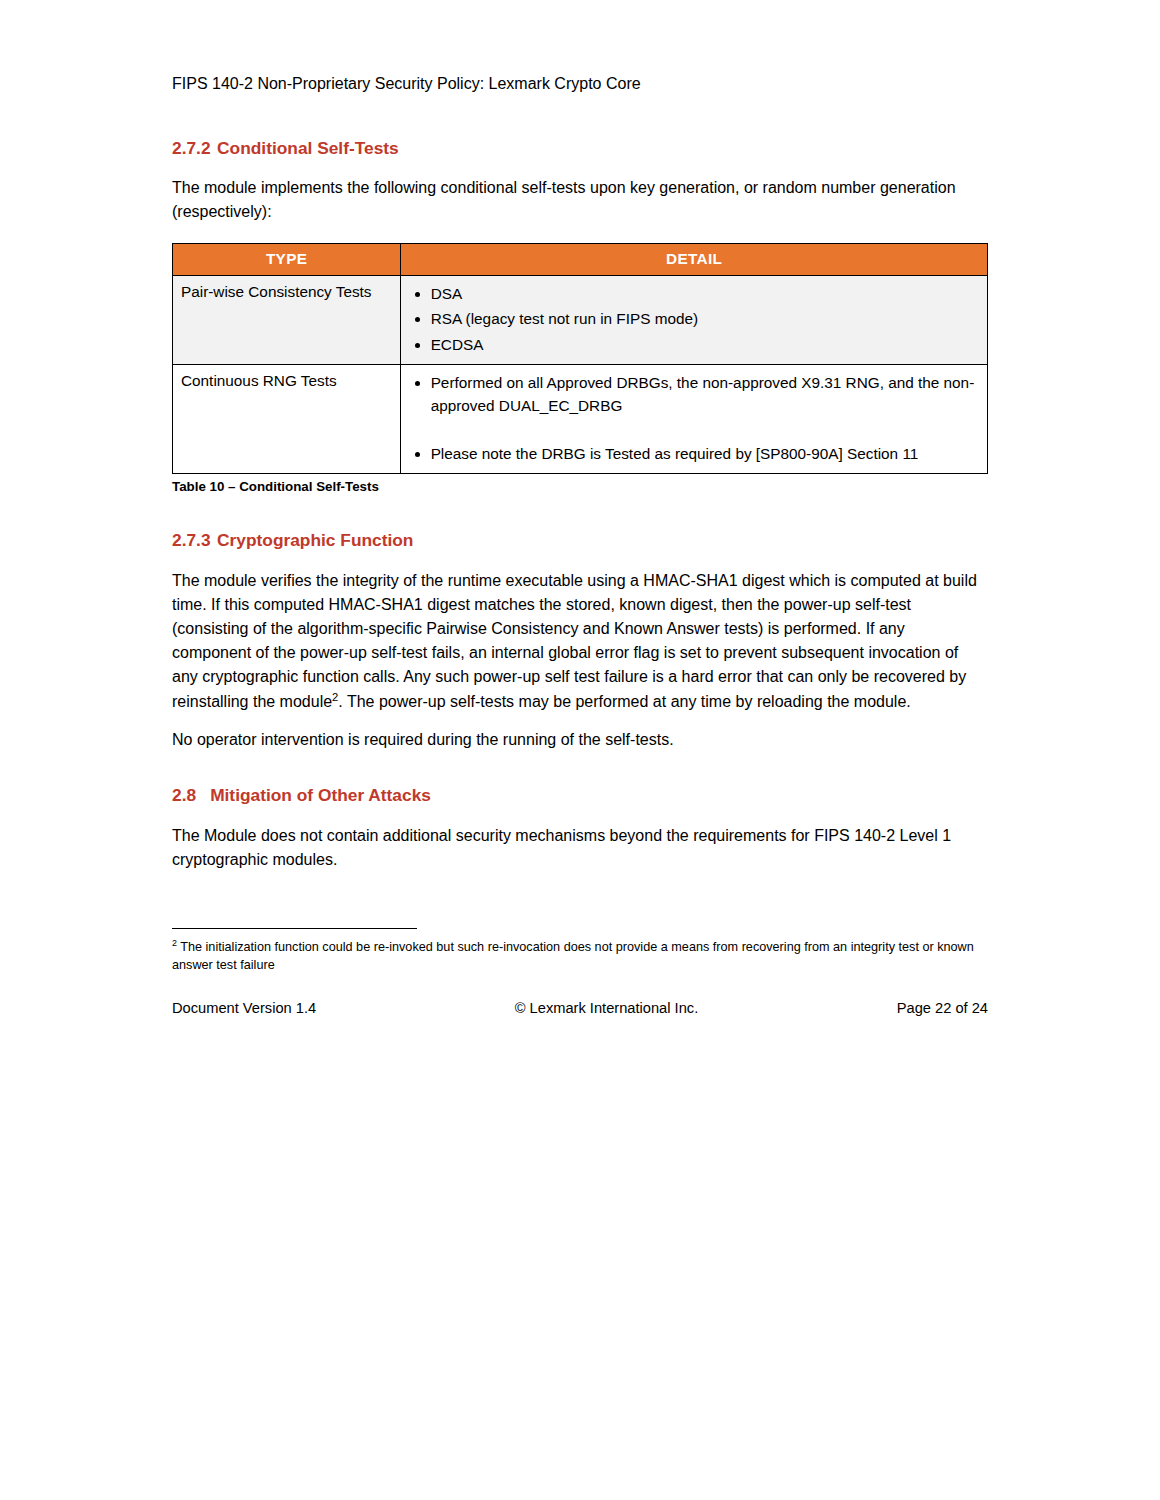FIPS 140-2 Non-Proprietary Security Policy: Lexmark Crypto Core
2.7.2 Conditional Self-Tests
The module implements the following conditional self-tests upon key generation, or random number generation (respectively):
| TYPE | DETAIL |
| --- | --- |
| Pair-wise Consistency Tests | DSA RSA (legacy test not run in FIPS mode) ECDSA |
| Continuous RNG Tests | Performed on all Approved DRBGs, the non-approved X9.31 RNG, and the non-approved DUAL_EC_DRBG Please note the DRBG is Tested as required by [SP800-90A] Section 11 |
Table 10 – Conditional Self-Tests
2.7.3 Cryptographic Function
The module verifies the integrity of the runtime executable using a HMAC-SHA1 digest which is computed at build time. If this computed HMAC-SHA1 digest matches the stored, known digest, then the power-up self-test (consisting of the algorithm-specific Pairwise Consistency and Known Answer tests) is performed. If any component of the power-up self-test fails, an internal global error flag is set to prevent subsequent invocation of any cryptographic function calls. Any such power-up self test failure is a hard error that can only be recovered by reinstalling the module2. The power-up self-tests may be performed at any time by reloading the module.
No operator intervention is required during the running of the self-tests.
2.8 Mitigation of Other Attacks
The Module does not contain additional security mechanisms beyond the requirements for FIPS 140-2 Level 1 cryptographic modules.
2 The initialization function could be re-invoked but such re-invocation does not provide a means from recovering from an integrity test or known answer test failure
Document Version 1.4 © Lexmark International Inc. Page 22 of 24